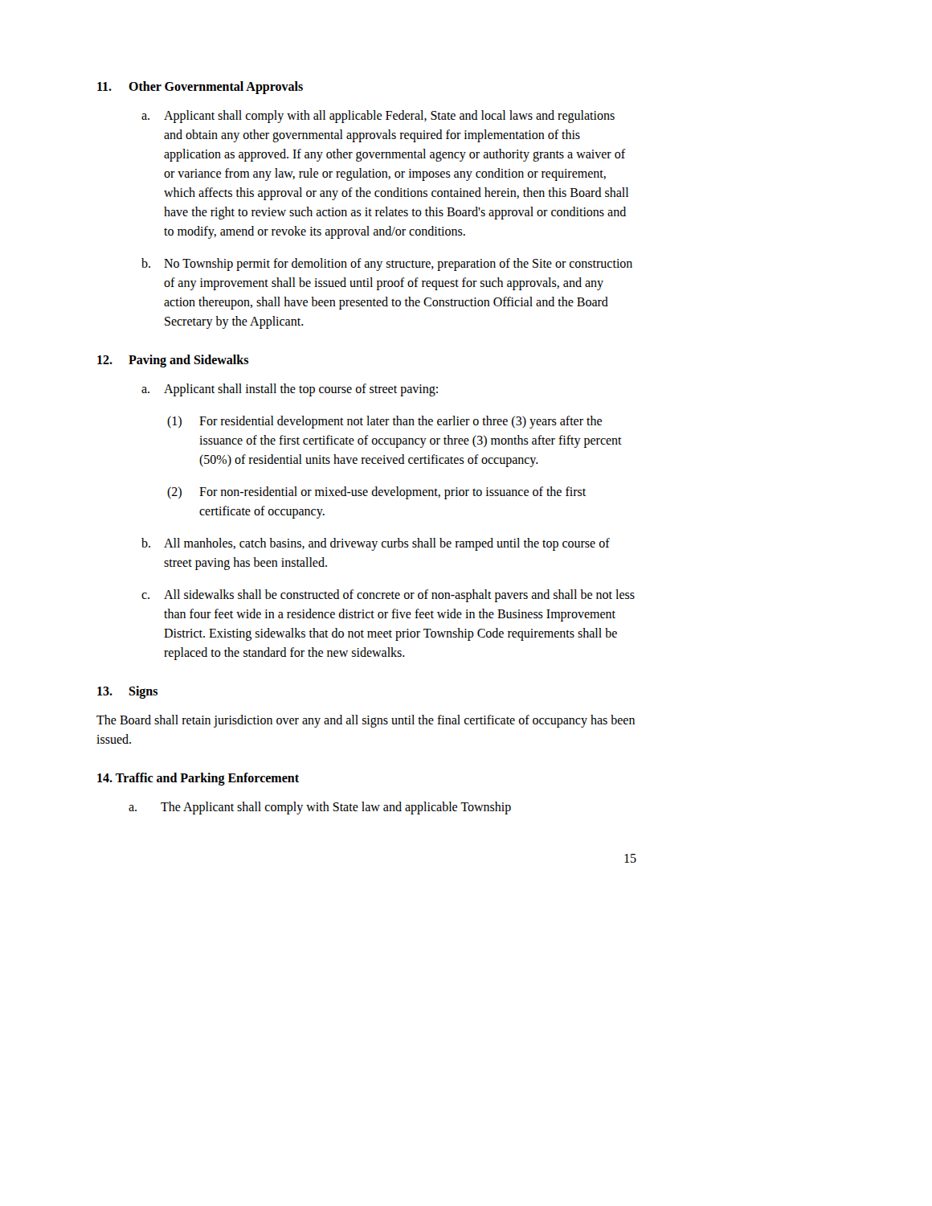11. Other Governmental Approvals
a. Applicant shall comply with all applicable Federal, State and local laws and regulations and obtain any other governmental approvals required for implementation of this application as approved. If any other governmental agency or authority grants a waiver of or variance from any law, rule or regulation, or imposes any condition or requirement, which affects this approval or any of the conditions contained herein, then this Board shall have the right to review such action as it relates to this Board's approval or conditions and to modify, amend or revoke its approval and/or conditions.
b. No Township permit for demolition of any structure, preparation of the Site or construction of any improvement shall be issued until proof of request for such approvals, and any action thereupon, shall have been presented to the Construction Official and the Board Secretary by the Applicant.
12. Paving and Sidewalks
a. Applicant shall install the top course of street paving:
(1) For residential development not later than the earlier o three (3) years after the issuance of the first certificate of occupancy or three (3) months after fifty percent (50%) of residential units have received certificates of occupancy.
(2) For non-residential or mixed-use development, prior to issuance of the first certificate of occupancy.
b. All manholes, catch basins, and driveway curbs shall be ramped until the top course of street paving has been installed.
c. All sidewalks shall be constructed of concrete or of non-asphalt pavers and shall be not less than four feet wide in a residence district or five feet wide in the Business Improvement District. Existing sidewalks that do not meet prior Township Code requirements shall be replaced to the standard for the new sidewalks.
13. Signs
The Board shall retain jurisdiction over any and all signs until the final certificate of occupancy has been issued.
14. Traffic and Parking Enforcement
a. The Applicant shall comply with State law and applicable Township
15